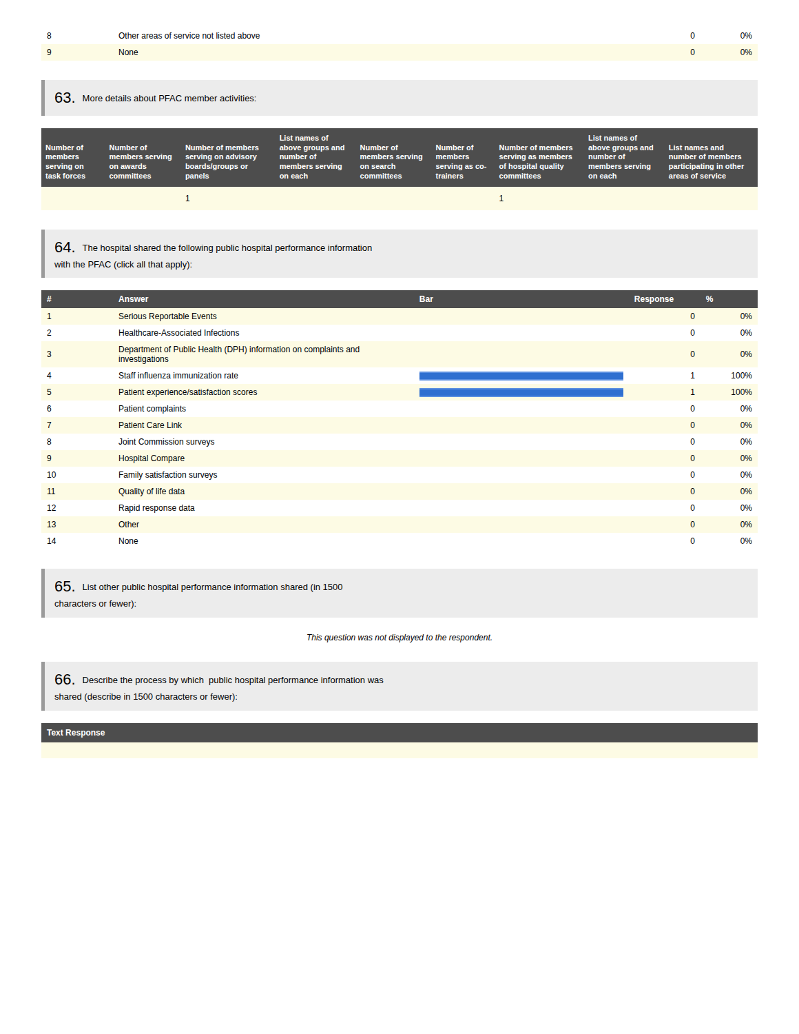| 8 | Other areas of service not listed above | | 0 | 0% |
| 9 | None | | 0 | 0% |
63. More details about PFAC member activities:
| Number of members serving on task forces | Number of members serving on awards committees | Number of members serving on advisory boards/groups or panels | List names of above groups and number of members serving on each | Number of members serving on search committees | Number of members serving as co-trainers | Number of members serving as members of hospital quality committees | List names of above groups and number of members serving on each | List names and number of members participating in other areas of service |
| --- | --- | --- | --- | --- | --- | --- | --- | --- |
| | | 1 | | | | 1 | | |
64. The hospital shared the following public hospital performance information
with the PFAC (click all that apply):
| # | Answer | Bar | Response | % |
| --- | --- | --- | --- | --- |
| 1 | Serious Reportable Events | | 0 | 0% |
| 2 | Healthcare-Associated Infections | | 0 | 0% |
| 3 | Department of Public Health (DPH) information on complaints and investigations | | 0 | 0% |
| 4 | Staff influenza immunization rate | | 1 | 100% |
| 5 | Patient experience/satisfaction scores | | 1 | 100% |
| 6 | Patient complaints | | 0 | 0% |
| 7 | Patient Care Link | | 0 | 0% |
| 8 | Joint Commission surveys | | 0 | 0% |
| 9 | Hospital Compare | | 0 | 0% |
| 10 | Family satisfaction surveys | | 0 | 0% |
| 11 | Quality of life data | | 0 | 0% |
| 12 | Rapid response data | | 0 | 0% |
| 13 | Other | | 0 | 0% |
| 14 | None | | 0 | 0% |
65. List other public hospital performance information shared (in 1500
characters or fewer):
This question was not displayed to the respondent.
66. Describe the process by which public hospital performance information was
shared (describe in 1500 characters or fewer):
| Text Response |
| --- |